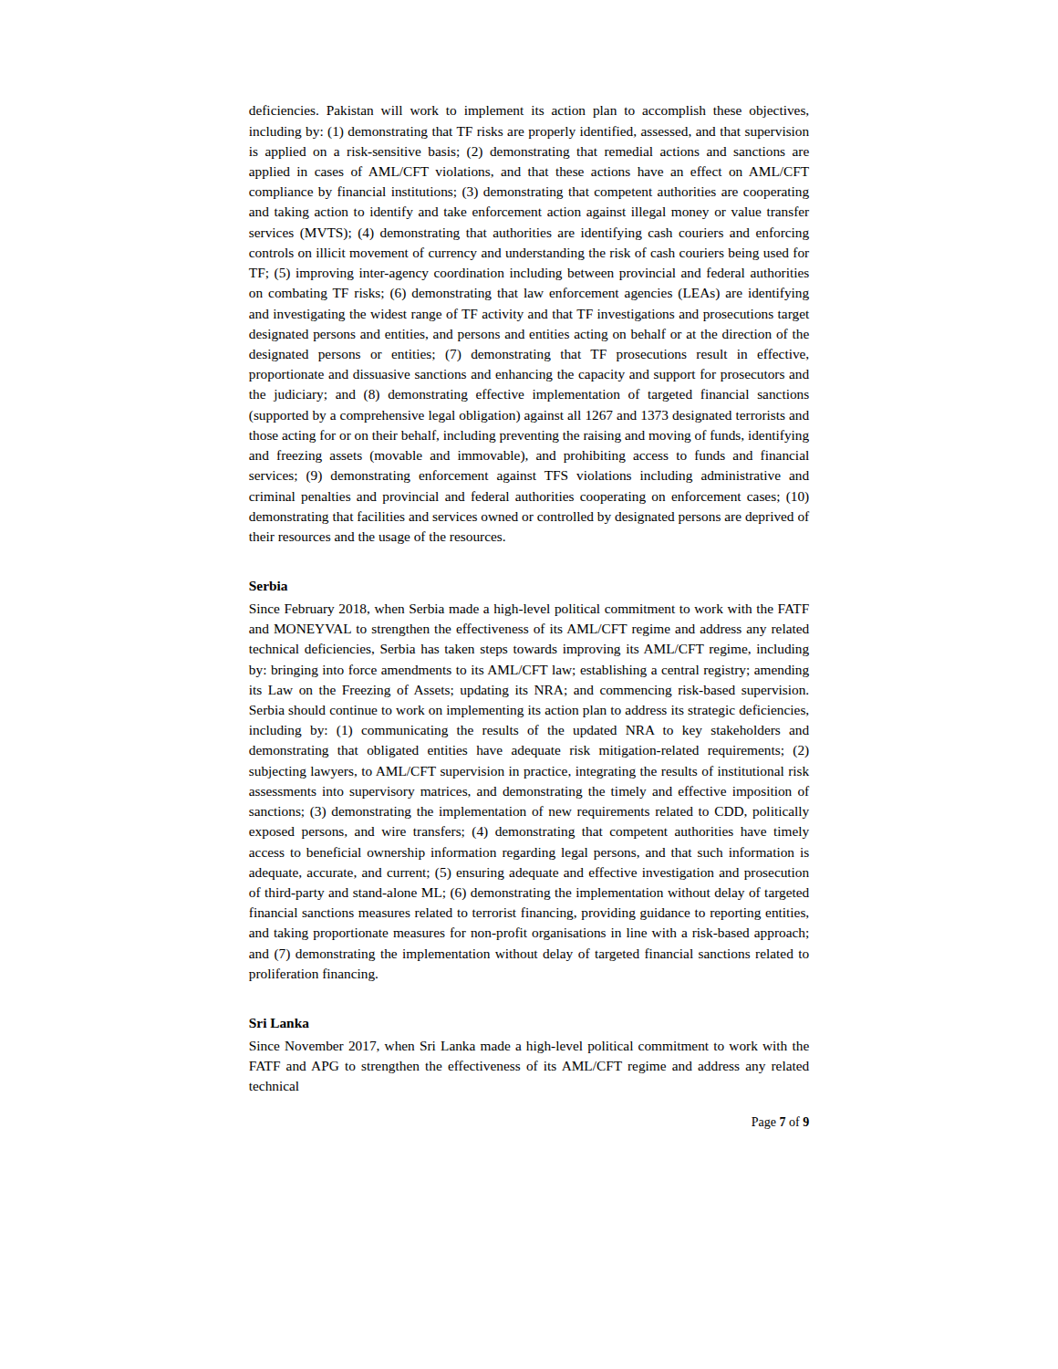deficiencies. Pakistan will work to implement its action plan to accomplish these objectives, including by: (1) demonstrating that TF risks are properly identified, assessed, and that supervision is applied on a risk-sensitive basis; (2) demonstrating that remedial actions and sanctions are applied in cases of AML/CFT violations, and that these actions have an effect on AML/CFT compliance by financial institutions; (3) demonstrating that competent authorities are cooperating and taking action to identify and take enforcement action against illegal money or value transfer services (MVTS); (4) demonstrating that authorities are identifying cash couriers and enforcing controls on illicit movement of currency and understanding the risk of cash couriers being used for TF; (5) improving inter-agency coordination including between provincial and federal authorities on combating TF risks; (6) demonstrating that law enforcement agencies (LEAs) are identifying and investigating the widest range of TF activity and that TF investigations and prosecutions target designated persons and entities, and persons and entities acting on behalf or at the direction of the designated persons or entities; (7) demonstrating that TF prosecutions result in effective, proportionate and dissuasive sanctions and enhancing the capacity and support for prosecutors and the judiciary; and (8) demonstrating effective implementation of targeted financial sanctions (supported by a comprehensive legal obligation) against all 1267 and 1373 designated terrorists and those acting for or on their behalf, including preventing the raising and moving of funds, identifying and freezing assets (movable and immovable), and prohibiting access to funds and financial services; (9) demonstrating enforcement against TFS violations including administrative and criminal penalties and provincial and federal authorities cooperating on enforcement cases; (10) demonstrating that facilities and services owned or controlled by designated persons are deprived of their resources and the usage of the resources.
Serbia
Since February 2018, when Serbia made a high-level political commitment to work with the FATF and MONEYVAL to strengthen the effectiveness of its AML/CFT regime and address any related technical deficiencies, Serbia has taken steps towards improving its AML/CFT regime, including by: bringing into force amendments to its AML/CFT law; establishing a central registry; amending its Law on the Freezing of Assets; updating its NRA; and commencing risk-based supervision. Serbia should continue to work on implementing its action plan to address its strategic deficiencies, including by: (1) communicating the results of the updated NRA to key stakeholders and demonstrating that obligated entities have adequate risk mitigation-related requirements; (2) subjecting lawyers, to AML/CFT supervision in practice, integrating the results of institutional risk assessments into supervisory matrices, and demonstrating the timely and effective imposition of sanctions; (3) demonstrating the implementation of new requirements related to CDD, politically exposed persons, and wire transfers; (4) demonstrating that competent authorities have timely access to beneficial ownership information regarding legal persons, and that such information is adequate, accurate, and current; (5) ensuring adequate and effective investigation and prosecution of third-party and stand-alone ML; (6) demonstrating the implementation without delay of targeted financial sanctions measures related to terrorist financing, providing guidance to reporting entities, and taking proportionate measures for non-profit organisations in line with a risk-based approach; and (7) demonstrating the implementation without delay of targeted financial sanctions related to proliferation financing.
Sri Lanka
Since November 2017, when Sri Lanka made a high-level political commitment to work with the FATF and APG to strengthen the effectiveness of its AML/CFT regime and address any related technical
Page 7 of 9